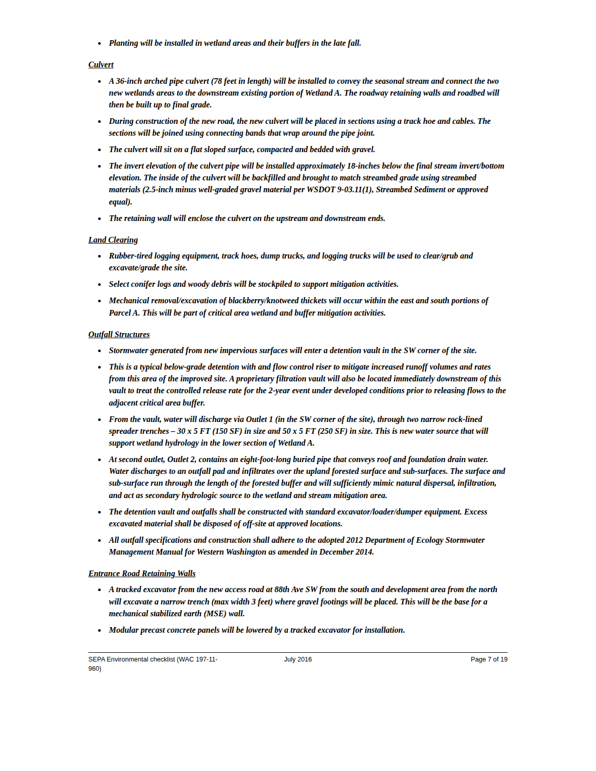Planting will be installed in wetland areas and their buffers in the late fall.
Culvert
A 36-inch arched pipe culvert (78 feet in length) will be installed to convey the seasonal stream and connect the two new wetlands areas to the downstream existing portion of Wetland A. The roadway retaining walls and roadbed will then be built up to final grade.
During construction of the new road, the new culvert will be placed in sections using a track hoe and cables. The sections will be joined using connecting bands that wrap around the pipe joint.
The culvert will sit on a flat sloped surface, compacted and bedded with gravel.
The invert elevation of the culvert pipe will be installed approximately 18-inches below the final stream invert/bottom elevation. The inside of the culvert will be backfilled and brought to match streambed grade using streambed materials (2.5-inch minus well-graded gravel material per WSDOT 9-03.11(1), Streambed Sediment or approved equal).
The retaining wall will enclose the culvert on the upstream and downstream ends.
Land Clearing
Rubber-tired logging equipment, track hoes, dump trucks, and logging trucks will be used to clear/grub and excavate/grade the site.
Select conifer logs and woody debris will be stockpiled to support mitigation activities.
Mechanical removal/excavation of blackberry/knotweed thickets will occur within the east and south portions of Parcel A. This will be part of critical area wetland and buffer mitigation activities.
Outfall Structures
Stormwater generated from new impervious surfaces will enter a detention vault in the SW corner of the site.
This is a typical below-grade detention with and flow control riser to mitigate increased runoff volumes and rates from this area of the improved site. A proprietary filtration vault will also be located immediately downstream of this vault to treat the controlled release rate for the 2-year event under developed conditions prior to releasing flows to the adjacent critical area buffer.
From the vault, water will discharge via Outlet 1 (in the SW corner of the site), through two narrow rock-lined spreader trenches – 30 x 5 FT (150 SF) in size and 50 x 5 FT (250 SF) in size. This is new water source that will support wetland hydrology in the lower section of Wetland A.
At second outlet, Outlet 2, contains an eight-foot-long buried pipe that conveys roof and foundation drain water. Water discharges to an outfall pad and infiltrates over the upland forested surface and sub-surfaces. The surface and sub-surface run through the length of the forested buffer and will sufficiently mimic natural dispersal, infiltration, and act as secondary hydrologic source to the wetland and stream mitigation area.
The detention vault and outfalls shall be constructed with standard excavator/loader/dumper equipment. Excess excavated material shall be disposed of off-site at approved locations.
All outfall specifications and construction shall adhere to the adopted 2012 Department of Ecology Stormwater Management Manual for Western Washington as amended in December 2014.
Entrance Road Retaining Walls
A tracked excavator from the new access road at 88th Ave SW from the south and development area from the north will excavate a narrow trench (max width 3 feet) where gravel footings will be placed. This will be the base for a mechanical stabilized earth (MSE) wall.
Modular precast concrete panels will be lowered by a tracked excavator for installation.
SEPA Environmental checklist (WAC 197-11-960) July 2016 Page 7 of 19